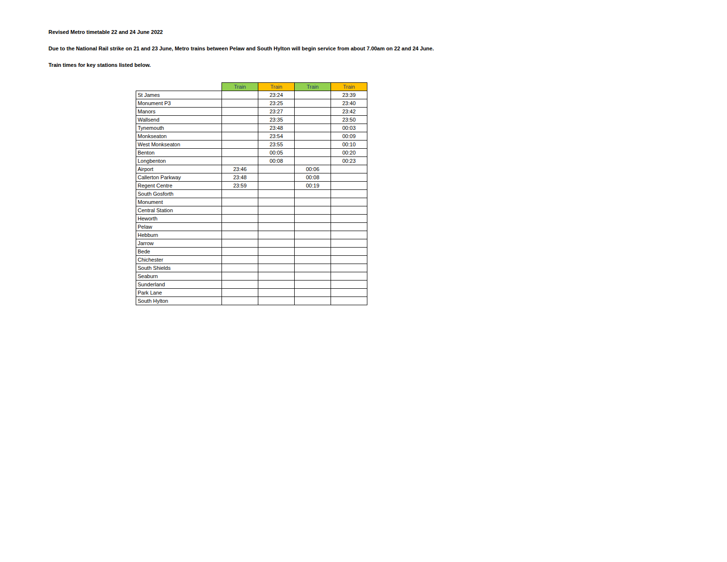Revised Metro timetable 22 and 24 June 2022
Due to the National Rail strike on 21 and 23 June, Metro trains between Pelaw and South Hylton will begin service from about 7.00am on 22 and 24 June.
Train times for key stations listed below.
| | Train | Train | Train | Train |
| --- | --- | --- | --- | --- |
| St James | | 23:24 | | 23:39 |
| Monument P3 | | 23:25 | | 23:40 |
| Manors | | 23:27 | | 23:42 |
| Wallsend | | 23:35 | | 23:50 |
| Tynemouth | | 23:48 | | 00:03 |
| Monkseaton | | 23:54 | | 00:09 |
| West Monkseaton | | 23:55 | | 00:10 |
| Benton | | 00:05 | | 00:20 |
| Longbenton | | 00:08 | | 00:23 |
| Airport | 23:46 | | 00:06 | |
| Callerton Parkway | 23:48 | | 00:08 | |
| Regent Centre | 23:59 | | 00:19 | |
| South Gosforth | | | | |
| Monument | | | | |
| Central Station | | | | |
| Heworth | | | | |
| Pelaw | | | | |
| Hebburn | | | | |
| Jarrow | | | | |
| Bede | | | | |
| Chichester | | | | |
| South Shields | | | | |
| Seaburn | | | | |
| Sunderland | | | | |
| Park Lane | | | | |
| South Hylton | | | | |